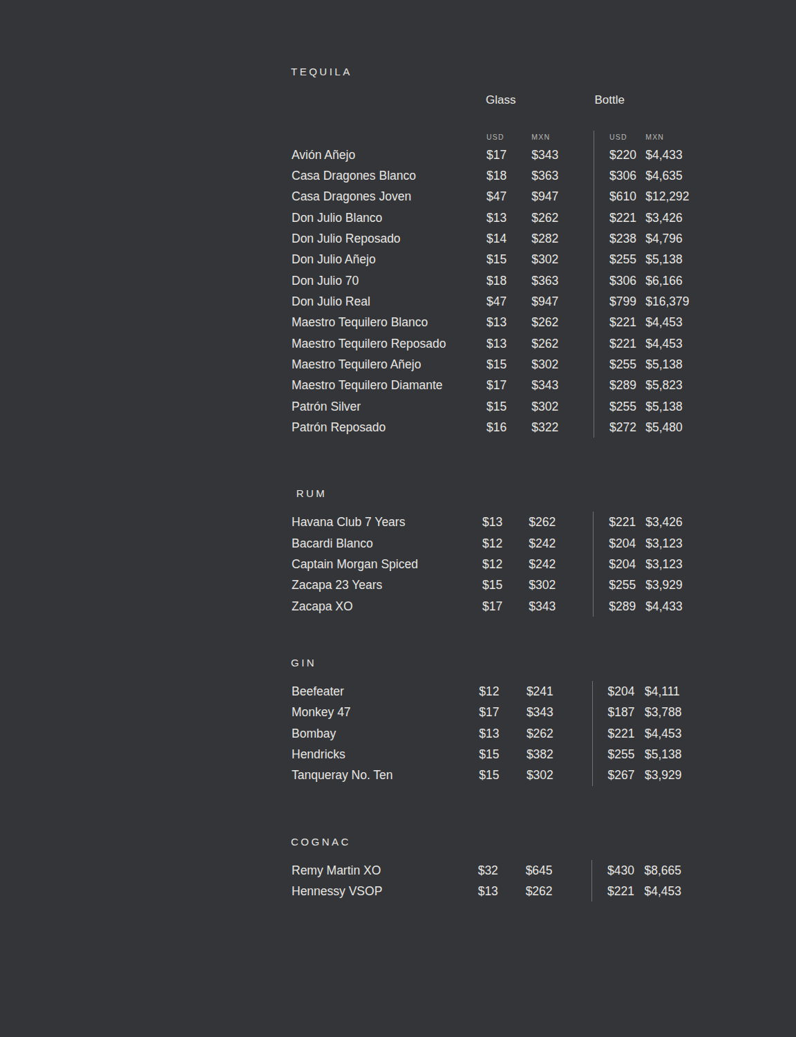Tequila
| | Glass | Bottle |
| --- | --- | --- |
| | USD | MXN | USD | MXN |
| Avión Añejo | $17 | $343 | $220 | $4,433 |
| Casa Dragones Blanco | $18 | $363 | $306 | $4,635 |
| Casa Dragones Joven | $47 | $947 | $610 | $12,292 |
| Don Julio Blanco | $13 | $262 | $221 | $3,426 |
| Don Julio Reposado | $14 | $282 | $238 | $4,796 |
| Don Julio Añejo | $15 | $302 | $255 | $5,138 |
| Don Julio 70 | $18 | $363 | $306 | $6,166 |
| Don Julio Real | $47 | $947 | $799 | $16,379 |
| Maestro Tequilero Blanco | $13 | $262 | $221 | $4,453 |
| Maestro Tequilero Reposado | $13 | $262 | $221 | $4,453 |
| Maestro Tequilero Añejo | $15 | $302 | $255 | $5,138 |
| Maestro Tequilero Diamante | $17 | $343 | $289 | $5,823 |
| Patrón Silver | $15 | $302 | $255 | $5,138 |
| Patrón Reposado | $16 | $322 | $272 | $5,480 |
Rum
| Havana Club 7 Years | $13 | $262 | $221 | $3,426 |
| Bacardi Blanco | $12 | $242 | $204 | $3,123 |
| Captain Morgan Spiced | $12 | $242 | $204 | $3,123 |
| Zacapa 23 Years | $15 | $302 | $255 | $3,929 |
| Zacapa XO | $17 | $343 | $289 | $4,433 |
Gin
| Beefeater | $12 | $241 | $204 | $4,111 |
| Monkey 47 | $17 | $343 | $187 | $3,788 |
| Bombay | $13 | $262 | $221 | $4,453 |
| Hendricks | $15 | $382 | $255 | $5,138 |
| Tanqueray No. Ten | $15 | $302 | $267 | $3,929 |
Cognac
| Remy Martin XO | $32 | $645 | $430 | $8,665 |
| Hennessy VSOP | $13 | $262 | $221 | $4,453 |